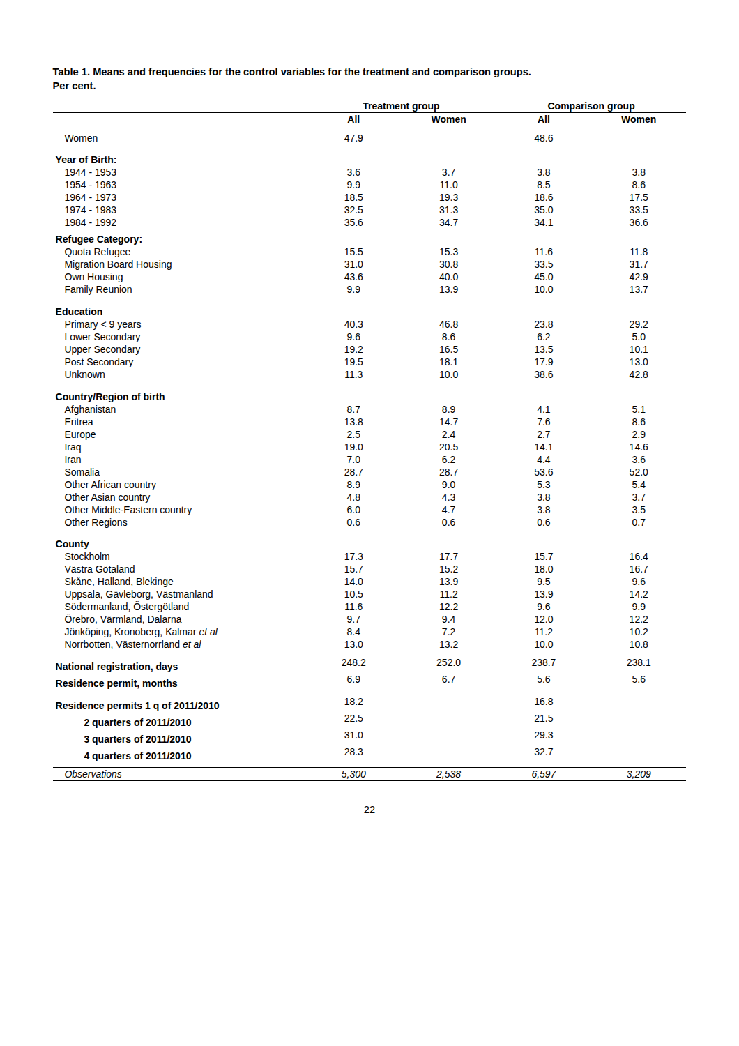Table 1. Means and frequencies for the control variables for the treatment and comparison groups.
Per cent.
| | Treatment group | Comparison group |
| --- | --- | --- |
| | All | Women | All | Women |
| Women | 47.9 | | 48.6 | |
| Year of Birth: | | | | |
| 1944 - 1953 | 3.6 | 3.7 | 3.8 | 3.8 |
| 1954 - 1963 | 9.9 | 11.0 | 8.5 | 8.6 |
| 1964 - 1973 | 18.5 | 19.3 | 18.6 | 17.5 |
| 1974 - 1983 | 32.5 | 31.3 | 35.0 | 33.5 |
| 1984 - 1992 | 35.6 | 34.7 | 34.1 | 36.6 |
| Refugee Category: | | | | |
| Quota Refugee | 15.5 | 15.3 | 11.6 | 11.8 |
| Migration Board Housing | 31.0 | 30.8 | 33.5 | 31.7 |
| Own Housing | 43.6 | 40.0 | 45.0 | 42.9 |
| Family Reunion | 9.9 | 13.9 | 10.0 | 13.7 |
| Education | | | | |
| Primary < 9 years | 40.3 | 46.8 | 23.8 | 29.2 |
| Lower Secondary | 9.6 | 8.6 | 6.2 | 5.0 |
| Upper Secondary | 19.2 | 16.5 | 13.5 | 10.1 |
| Post Secondary | 19.5 | 18.1 | 17.9 | 13.0 |
| Unknown | 11.3 | 10.0 | 38.6 | 42.8 |
| Country/Region of birth | | | | |
| Afghanistan | 8.7 | 8.9 | 4.1 | 5.1 |
| Eritrea | 13.8 | 14.7 | 7.6 | 8.6 |
| Europe | 2.5 | 2.4 | 2.7 | 2.9 |
| Iraq | 19.0 | 20.5 | 14.1 | 14.6 |
| Iran | 7.0 | 6.2 | 4.4 | 3.6 |
| Somalia | 28.7 | 28.7 | 53.6 | 52.0 |
| Other African country | 8.9 | 9.0 | 5.3 | 5.4 |
| Other Asian country | 4.8 | 4.3 | 3.8 | 3.7 |
| Other Middle-Eastern country | 6.0 | 4.7 | 3.8 | 3.5 |
| Other Regions | 0.6 | 0.6 | 0.6 | 0.7 |
| County | | | | |
| Stockholm | 17.3 | 17.7 | 15.7 | 16.4 |
| Västra Götaland | 15.7 | 15.2 | 18.0 | 16.7 |
| Skåne, Halland, Blekinge | 14.0 | 13.9 | 9.5 | 9.6 |
| Uppsala, Gävleborg, Västmanland | 10.5 | 11.2 | 13.9 | 14.2 |
| Södermanland, Östergötland | 11.6 | 12.2 | 9.6 | 9.9 |
| Örebro, Värmland, Dalarna | 9.7 | 9.4 | 12.0 | 12.2 |
| Jönköping, Kronoberg, Kalmar et al | 8.4 | 7.2 | 11.2 | 10.2 |
| Norrbotten, Västernorrland et al | 13.0 | 13.2 | 10.0 | 10.8 |
| National registration, days | 248.2 | 252.0 | 238.7 | 238.1 |
| Residence permit, months | 6.9 | 6.7 | 5.6 | 5.6 |
| Residence permits 1 q of 2011/2010 | 18.2 | | 16.8 | |
| 2 quarters of 2011/2010 | 22.5 | | 21.5 | |
| 3 quarters of 2011/2010 | 31.0 | | 29.3 | |
| 4 quarters of 2011/2010 | 28.3 | | 32.7 | |
| Observations | 5,300 | 2,538 | 6,597 | 3,209 |
22